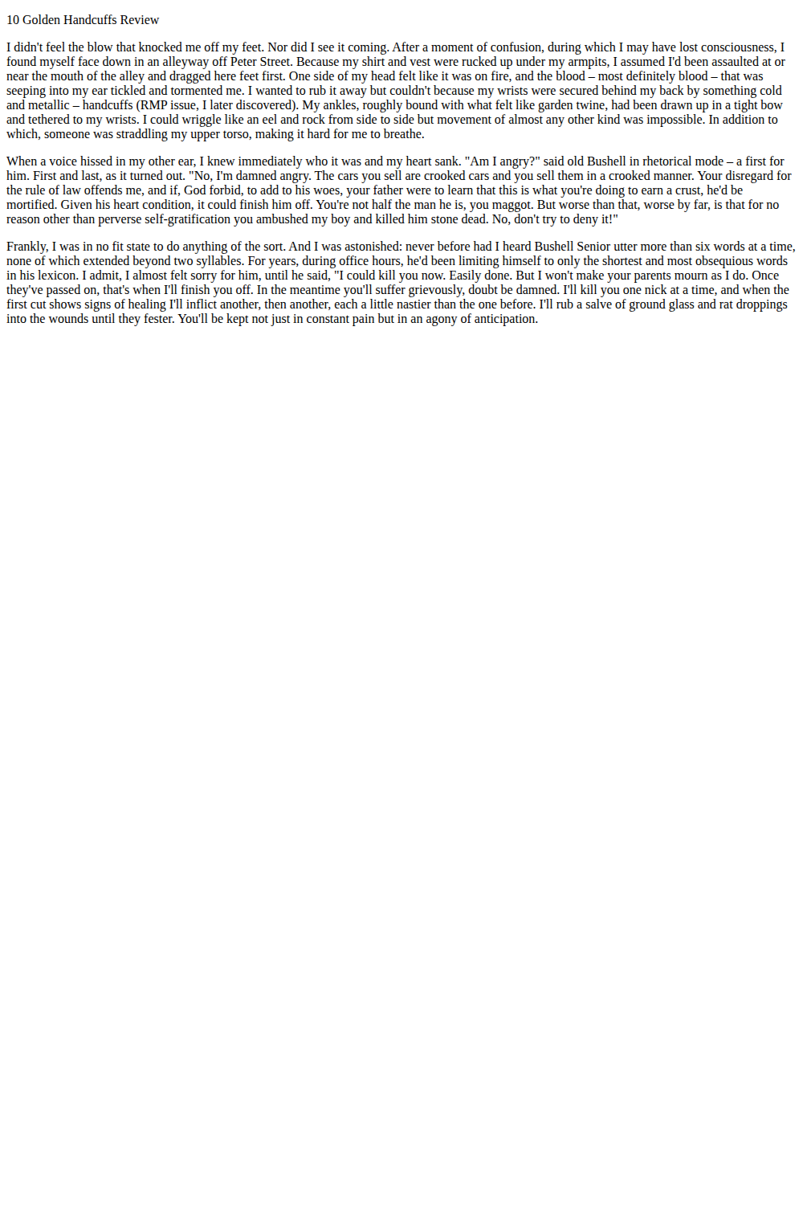10 Golden Handcuffs Review
I didn't feel the blow that knocked me off my feet. Nor did I see it coming. After a moment of confusion, during which I may have lost consciousness, I found myself face down in an alleyway off Peter Street. Because my shirt and vest were rucked up under my armpits, I assumed I'd been assaulted at or near the mouth of the alley and dragged here feet first. One side of my head felt like it was on fire, and the blood – most definitely blood – that was seeping into my ear tickled and tormented me. I wanted to rub it away but couldn't because my wrists were secured behind my back by something cold and metallic – handcuffs (RMP issue, I later discovered). My ankles, roughly bound with what felt like garden twine, had been drawn up in a tight bow and tethered to my wrists. I could wriggle like an eel and rock from side to side but movement of almost any other kind was impossible. In addition to which, someone was straddling my upper torso, making it hard for me to breathe.
When a voice hissed in my other ear, I knew immediately who it was and my heart sank. "Am I angry?" said old Bushell in rhetorical mode – a first for him. First and last, as it turned out. "No, I'm damned angry. The cars you sell are crooked cars and you sell them in a crooked manner. Your disregard for the rule of law offends me, and if, God forbid, to add to his woes, your father were to learn that this is what you're doing to earn a crust, he'd be mortified. Given his heart condition, it could finish him off. You're not half the man he is, you maggot. But worse than that, worse by far, is that for no reason other than perverse self-gratification you ambushed my boy and killed him stone dead. No, don't try to deny it!"
Frankly, I was in no fit state to do anything of the sort. And I was astonished: never before had I heard Bushell Senior utter more than six words at a time, none of which extended beyond two syllables. For years, during office hours, he'd been limiting himself to only the shortest and most obsequious words in his lexicon. I admit, I almost felt sorry for him, until he said, "I could kill you now. Easily done. But I won't make your parents mourn as I do. Once they've passed on, that's when I'll finish you off. In the meantime you'll suffer grievously, doubt be damned. I'll kill you one nick at a time, and when the first cut shows signs of healing I'll inflict another, then another, each a little nastier than the one before. I'll rub a salve of ground glass and rat droppings into the wounds until they fester. You'll be kept not just in constant pain but in an agony of anticipation.